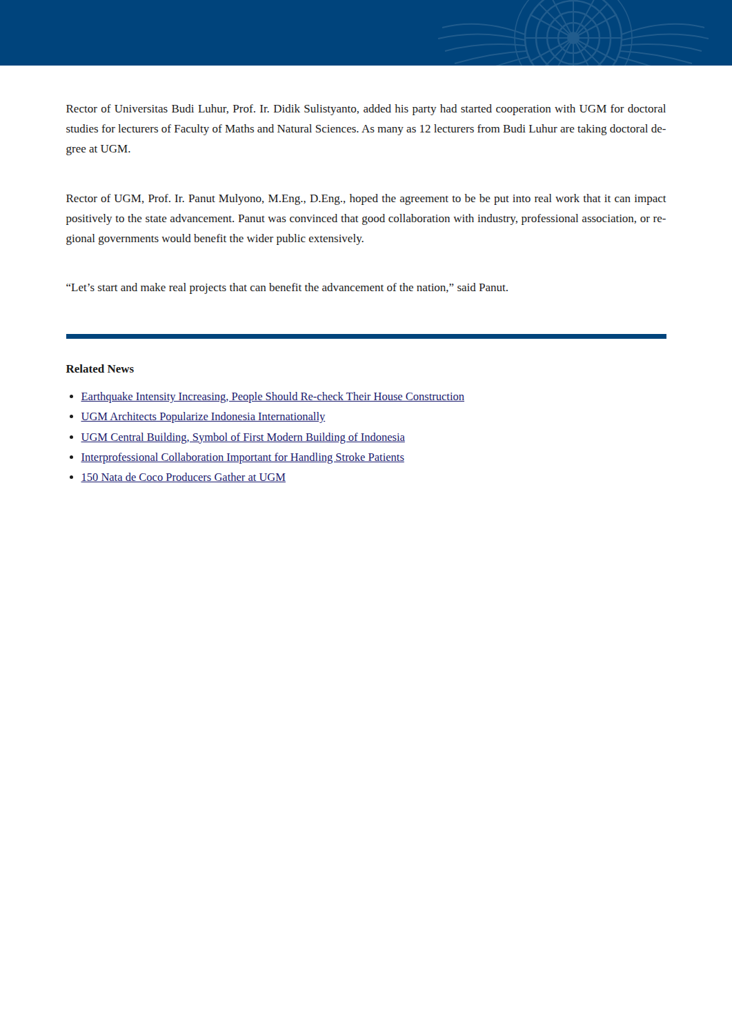Rector of Universitas Budi Luhur, Prof. Ir. Didik Sulistyanto, added his party had started cooperation with UGM for doctoral studies for lecturers of Faculty of Maths and Natural Sciences. As many as 12 lecturers from Budi Luhur are taking doctoral degree at UGM.
Rector of UGM, Prof. Ir. Panut Mulyono, M.Eng., D.Eng., hoped the agreement to be be put into real work that it can impact positively to the state advancement. Panut was convinced that good collaboration with industry, professional association, or regional governments would benefit the wider public extensively.
“Let’s start and make real projects that can benefit the advancement of the nation,” said Panut.
Related News
Earthquake Intensity Increasing, People Should Re-check Their House Construction
UGM Architects Popularize Indonesia Internationally
UGM Central Building, Symbol of First Modern Building of Indonesia
Interprofessional Collaboration Important for Handling Stroke Patients
150 Nata de Coco Producers Gather at UGM